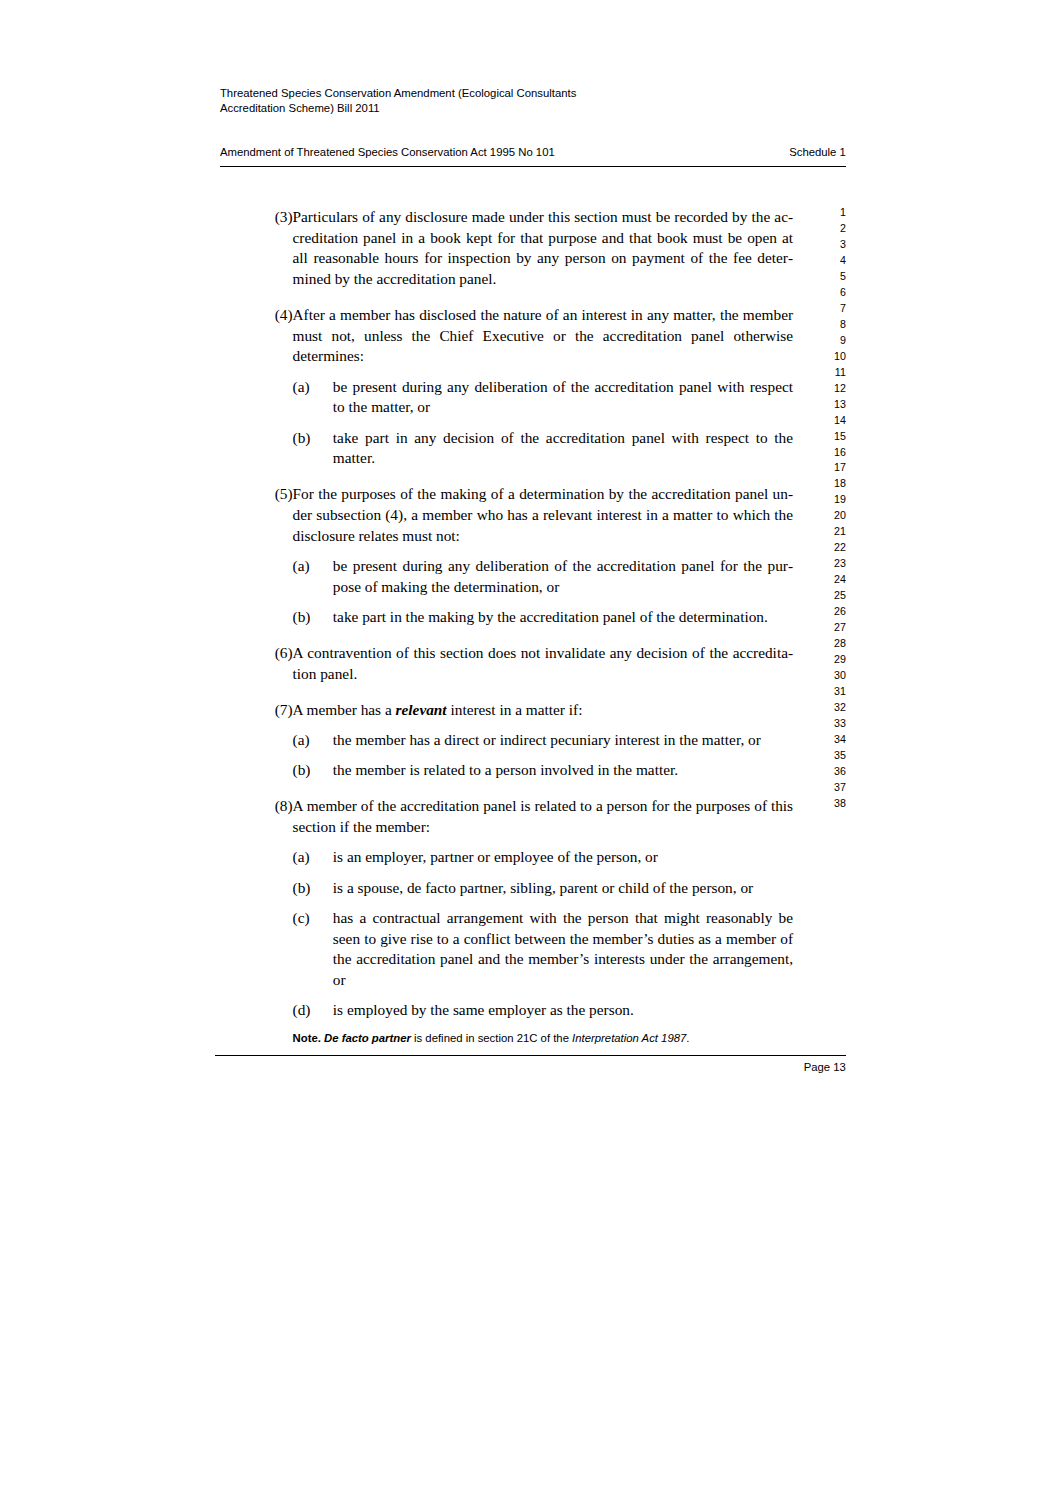Threatened Species Conservation Amendment (Ecological Consultants
Accreditation Scheme) Bill 2011
Amendment of Threatened Species Conservation Act 1995 No 101 Schedule 1
1
2
3
4
5
6
7
8
9
10
11
12
13
14
15
16
17
18
19
20
21
22
23
24
25
26
27
28
29
30
31
32
33
34
35
36
37
38
(3)
Particulars of any disclosure made under this section must be recorded by the accreditation panel in a book kept for that purpose and that book must be open at all reasonable hours for inspection by any person on payment of the fee determined by the accreditation panel.
(4)
After a member has disclosed the nature of an interest in any matter, the member must not, unless the Chief Executive or the accreditation panel otherwise determines:
(a)
be present during any deliberation of the accreditation panel with respect to the matter, or
(b)
take part in any decision of the accreditation panel with respect to the matter.
(5)
For the purposes of the making of a determination by the accreditation panel under subsection (4), a member who has a relevant interest in a matter to which the disclosure relates must not:
(a)
be present during any deliberation of the accreditation panel for the purpose of making the determination, or
(b)
take part in the making by the accreditation panel of the determination.
(6)
A contravention of this section does not invalidate any decision of the accreditation panel.
(7)
A member has a relevant interest in a matter if:
(a)
the member has a direct or indirect pecuniary interest in the matter, or
(b)
the member is related to a person involved in the matter.
(8)
A member of the accreditation panel is related to a person for the purposes of this section if the member:
(a)
is an employer, partner or employee of the person, or
(b)
is a spouse, de facto partner, sibling, parent or child of the person, or
(c)
has a contractual arrangement with the person that might reasonably be seen to give rise to a conflict between the member’s duties as a member of the accreditation panel and the member’s interests under the arrangement, or
(d)
is employed by the same employer as the person.
Note. De facto partner is defined in section 21C of the Interpretation Act 1987.
Page 13